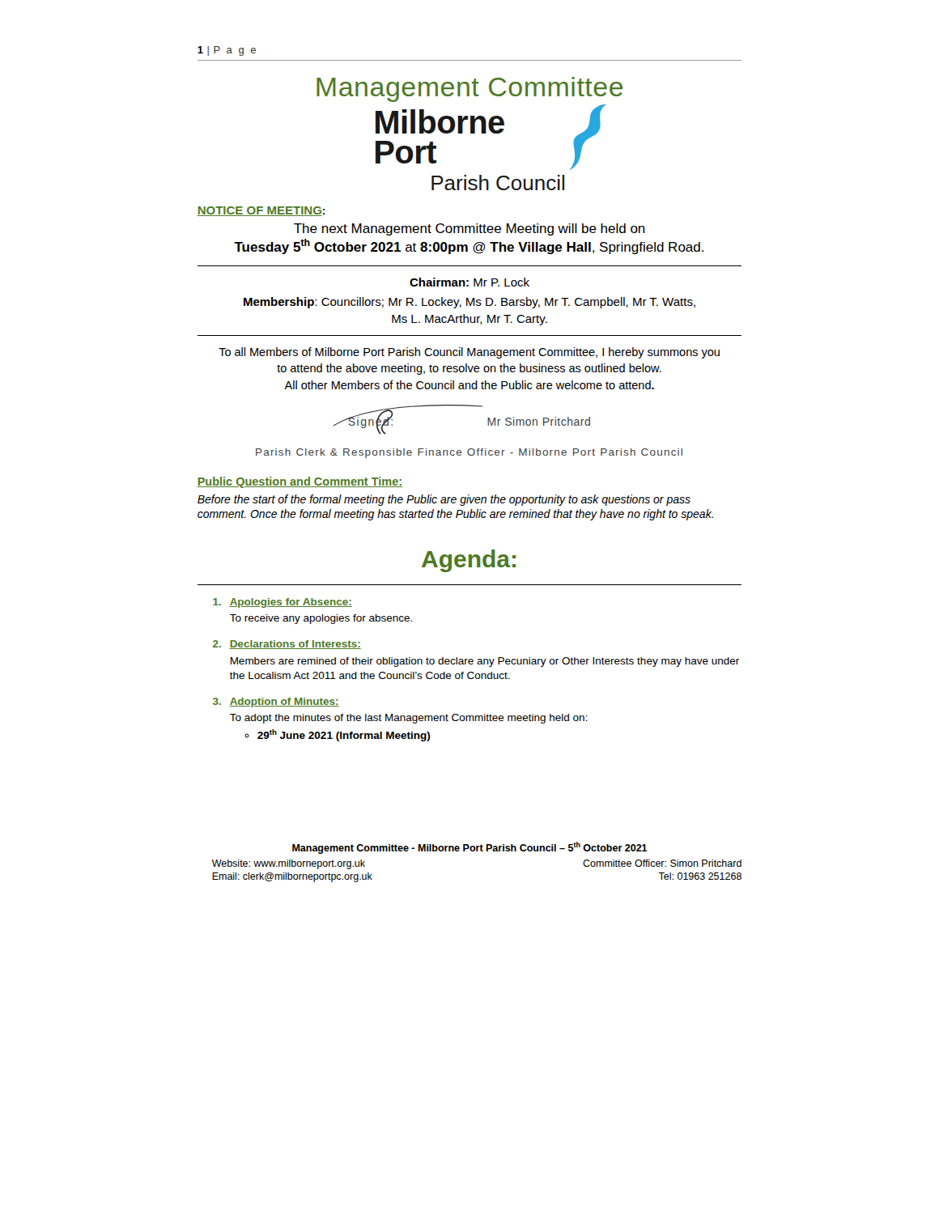1 | P a g e
Management Committee
MilbornePort
Parish Council
NOTICE OF MEETING:
The next Management Committee Meeting will be held on Tuesday 5th October 2021 at 8:00pm @ The Village Hall, Springfield Road.
Chairman: Mr P. Lock
Membership: Councillors; Mr R. Lockey, Ms D. Barsby, Mr T. Campbell, Mr T. Watts, Ms L. MacArthur, Mr T. Carty.
To all Members of Milborne Port Parish Council Management Committee, I hereby summons you
to attend the above meeting, to resolve on the business as outlined below.
All other Members of the Council and the Public are welcome to attend.
Signed: Mr Simon Pritchard
Parish Clerk & Responsible Finance Officer - Milborne Port Parish Council
Public Question and Comment Time:
Before the start of the formal meeting the Public are given the opportunity to ask questions or pass comment. Once the formal meeting has started the Public are remined that they have no right to speak.
Agenda:
Apologies for Absence: To receive any apologies for absence.
Declarations of Interests: Members are remined of their obligation to declare any Pecuniary or Other Interests they may have under the Localism Act 2011 and the Council’s Code of Conduct.
Adoption of Minutes: To adopt the minutes of the last Management Committee meeting held on:
29th June 2021 (Informal Meeting)
Management Committee - Milborne Port Parish Council – 5th October 2021
| Website: www.milborneport.org.uk | Committee Officer: Simon Pritchard |
| Email: clerk@milborneportpc.org.uk | Tel: 01963 251268 |